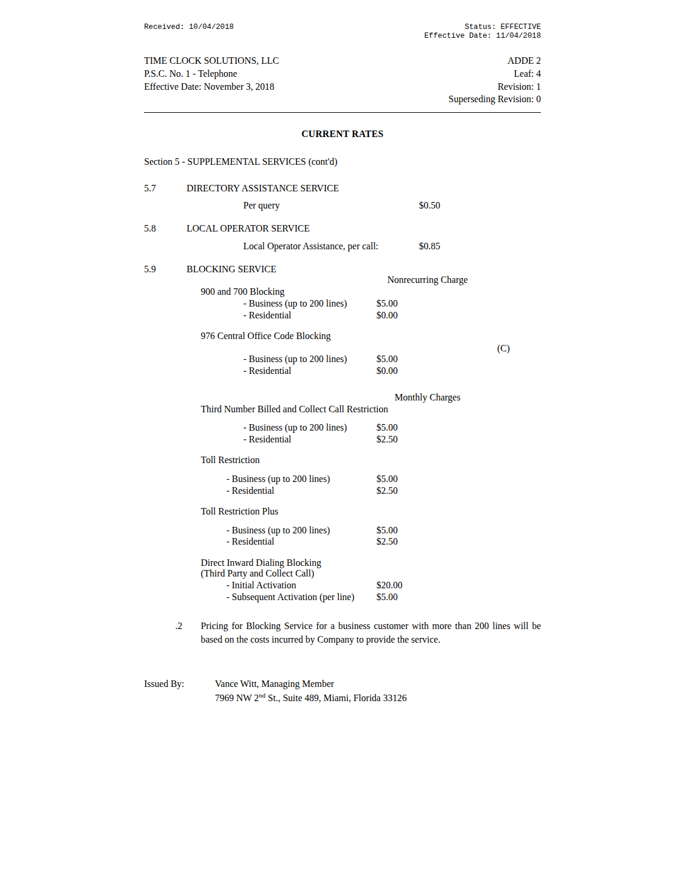Received: 10/04/2018
Status: EFFECTIVE Effective Date: 11/04/2018
TIME CLOCK SOLUTIONS, LLC
P.S.C. No. 1 - Telephone
Effective Date: November 3, 2018
ADDE 2
Leaf: 4
Revision: 1
Superseding Revision: 0
CURRENT RATES
Section 5 - SUPPLEMENTAL SERVICES (cont'd)
5.7
DIRECTORY ASSISTANCE SERVICE
Per query
$0.50
5.8
LOCAL OPERATOR SERVICE
Local Operator Assistance, per call:
$0.85
5.9
BLOCKING SERVICE
Nonrecurring Charge
900 and 700 Blocking
- Business (up to 200 lines)
$5.00
- Residential
$0.00
976 Central Office Code Blocking
(C)
- Business (up to 200 lines)
$5.00
- Residential
$0.00
Monthly Charges
Third Number Billed and Collect Call Restriction
- Business (up to 200 lines)
$5.00
- Residential
$2.50
Toll Restriction
- Business (up to 200 lines)
$5.00
- Residential
$2.50
Toll Restriction Plus
- Business (up to 200 lines)
$5.00
- Residential
$2.50
Direct Inward Dialing Blocking
(Third Party and Collect Call)
- Initial Activation
$20.00
- Subsequent Activation (per line)
$5.00
.2
Pricing for Blocking Service for a business customer with more than 200 lines will be based on the costs incurred by Company to provide the service.
Issued By:
Vance Witt, Managing Member
7969 NW 2nd St., Suite 489, Miami, Florida 33126